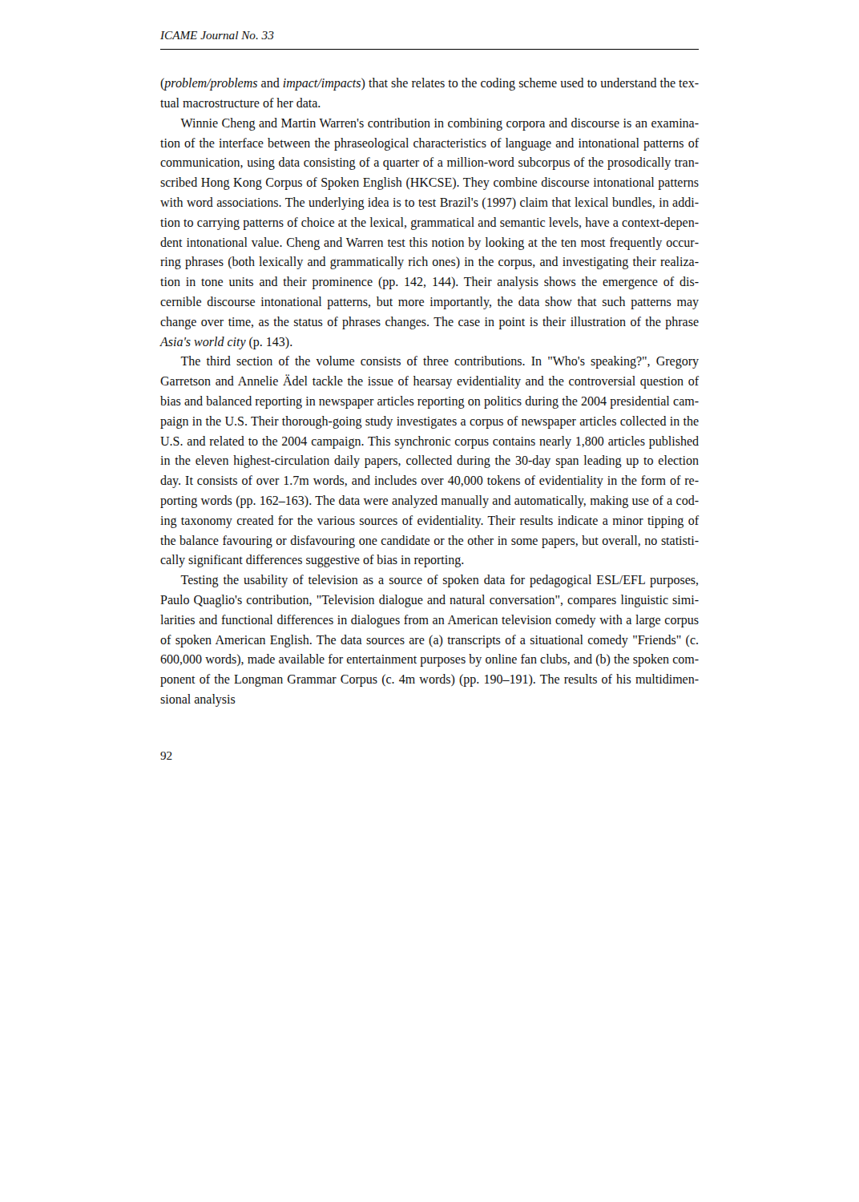ICAME Journal No. 33
(problem/problems and impact/impacts) that she relates to the coding scheme used to understand the textual macrostructure of her data.
Winnie Cheng and Martin Warren's contribution in combining corpora and discourse is an examination of the interface between the phraseological characteristics of language and intonational patterns of communication, using data consisting of a quarter of a million-word subcorpus of the prosodically transcribed Hong Kong Corpus of Spoken English (HKCSE). They combine discourse intonational patterns with word associations. The underlying idea is to test Brazil's (1997) claim that lexical bundles, in addition to carrying patterns of choice at the lexical, grammatical and semantic levels, have a context-dependent intonational value. Cheng and Warren test this notion by looking at the ten most frequently occurring phrases (both lexically and grammatically rich ones) in the corpus, and investigating their realization in tone units and their prominence (pp. 142, 144). Their analysis shows the emergence of discernible discourse intonational patterns, but more importantly, the data show that such patterns may change over time, as the status of phrases changes. The case in point is their illustration of the phrase Asia's world city (p. 143).
The third section of the volume consists of three contributions. In "Who's speaking?", Gregory Garretson and Annelie Ädel tackle the issue of hearsay evidentiality and the controversial question of bias and balanced reporting in newspaper articles reporting on politics during the 2004 presidential campaign in the U.S. Their thorough-going study investigates a corpus of newspaper articles collected in the U.S. and related to the 2004 campaign. This synchronic corpus contains nearly 1,800 articles published in the eleven highest-circulation daily papers, collected during the 30-day span leading up to election day. It consists of over 1.7m words, and includes over 40,000 tokens of evidentiality in the form of reporting words (pp. 162–163). The data were analyzed manually and automatically, making use of a coding taxonomy created for the various sources of evidentiality. Their results indicate a minor tipping of the balance favouring or disfavouring one candidate or the other in some papers, but overall, no statistically significant differences suggestive of bias in reporting.
Testing the usability of television as a source of spoken data for pedagogical ESL/EFL purposes, Paulo Quaglio's contribution, "Television dialogue and natural conversation", compares linguistic similarities and functional differences in dialogues from an American television comedy with a large corpus of spoken American English. The data sources are (a) transcripts of a situational comedy "Friends" (c. 600,000 words), made available for entertainment purposes by online fan clubs, and (b) the spoken component of the Longman Grammar Corpus (c. 4m words) (pp. 190–191). The results of his multidimensional analysis
92